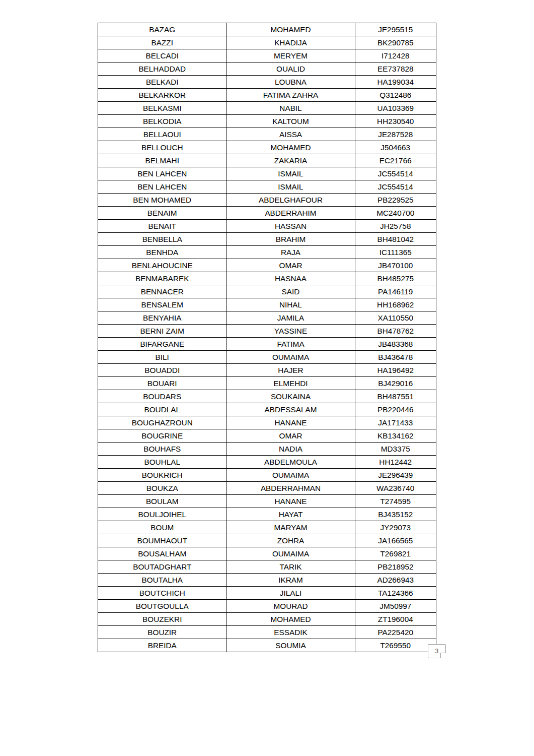| BAZAG | MOHAMED | JE295515 |
| BAZZI | KHADIJA | BK290785 |
| BELCADI | MERYEM | I712428 |
| BELHADDAD | OUALID | EE737828 |
| BELKADI | LOUBNA | HA199034 |
| BELKARKOR | FATIMA ZAHRA | Q312486 |
| BELKASMI | NABIL | UA103369 |
| BELKODIA | KALTOUM | HH230540 |
| BELLAOUI | AISSA | JE287528 |
| BELLOUCH | MOHAMED | J504663 |
| BELMAHI | ZAKARIA | EC21766 |
| BEN LAHCEN | ISMAIL | JC554514 |
| BEN LAHCEN | ISMAIL | JC554514 |
| BEN MOHAMED | ABDELGHAFOUR | PB229525 |
| BENAIM | ABDERRAHIM | MC240700 |
| BENAIT | HASSAN | JH25758 |
| BENBELLA | BRAHIM | BH481042 |
| BENHDA | RAJA | IC111365 |
| BENLAHOUCINE | OMAR | JB470100 |
| BENMABAREK | HASNAA | BH485275 |
| BENNACER | SAID | PA146119 |
| BENSALEM | NIHAL | HH168962 |
| BENYAHIA | JAMILA | XA110550 |
| BERNI ZAIM | YASSINE | BH478762 |
| BIFARGANE | FATIMA | JB483368 |
| BILI | OUMAIMA | BJ436478 |
| BOUADDI | HAJER | HA196492 |
| BOUARI | ELMEHDI | BJ429016 |
| BOUDARS | SOUKAINA | BH487551 |
| BOUDLAL | ABDESSALAM | PB220446 |
| BOUGHAZROUN | HANANE | JA171433 |
| BOUGRINE | OMAR | KB134162 |
| BOUHAFS | NADIA | MD3375 |
| BOUHLAL | ABDELMOULA | HH12442 |
| BOUKRICH | OUMAIMA | JE296439 |
| BOUKZA | ABDERRAHMAN | WA236740 |
| BOULAM | HANANE | T274595 |
| BOULJOIHEL | HAYAT | BJ435152 |
| BOUM | MARYAM | JY29073 |
| BOUMHAOUT | ZOHRA | JA166565 |
| BOUSALHAM | OUMAIMA | T269821 |
| BOUTADGHART | TARIK | PB218952 |
| BOUTALHA | IKRAM | AD266943 |
| BOUTCHICH | JILALI | TA124366 |
| BOUTGOULLA | MOURAD | JM50997 |
| BOUZEKRI | MOHAMED | ZT196004 |
| BOUZIR | ESSADIK | PA225420 |
| BREIDA | SOUMIA | T269550 |
3